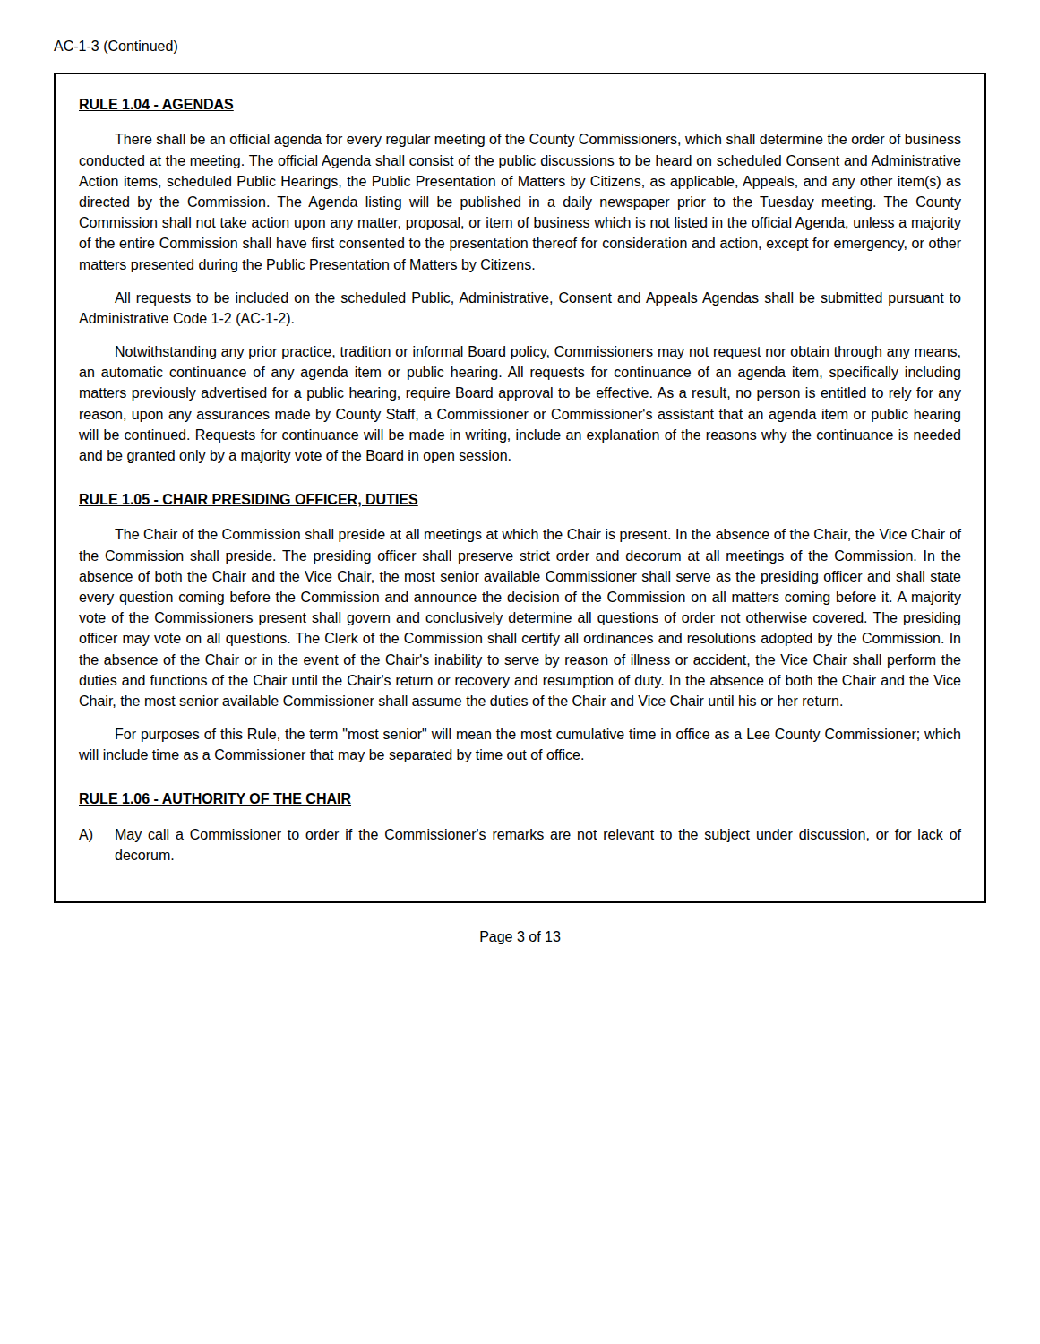AC-1-3 (Continued)
RULE 1.04 - AGENDAS
There shall be an official agenda for every regular meeting of the County Commissioners, which shall determine the order of business conducted at the meeting. The official Agenda shall consist of the public discussions to be heard on scheduled Consent and Administrative Action items, scheduled Public Hearings, the Public Presentation of Matters by Citizens, as applicable, Appeals, and any other item(s) as directed by the Commission. The Agenda listing will be published in a daily newspaper prior to the Tuesday meeting. The County Commission shall not take action upon any matter, proposal, or item of business which is not listed in the official Agenda, unless a majority of the entire Commission shall have first consented to the presentation thereof for consideration and action, except for emergency, or other matters presented during the Public Presentation of Matters by Citizens.
All requests to be included on the scheduled Public, Administrative, Consent and Appeals Agendas shall be submitted pursuant to Administrative Code 1-2 (AC-1-2).
Notwithstanding any prior practice, tradition or informal Board policy, Commissioners may not request nor obtain through any means, an automatic continuance of any agenda item or public hearing. All requests for continuance of an agenda item, specifically including matters previously advertised for a public hearing, require Board approval to be effective. As a result, no person is entitled to rely for any reason, upon any assurances made by County Staff, a Commissioner or Commissioner's assistant that an agenda item or public hearing will be continued. Requests for continuance will be made in writing, include an explanation of the reasons why the continuance is needed and be granted only by a majority vote of the Board in open session.
RULE 1.05 - CHAIR PRESIDING OFFICER, DUTIES
The Chair of the Commission shall preside at all meetings at which the Chair is present. In the absence of the Chair, the Vice Chair of the Commission shall preside. The presiding officer shall preserve strict order and decorum at all meetings of the Commission. In the absence of both the Chair and the Vice Chair, the most senior available Commissioner shall serve as the presiding officer and shall state every question coming before the Commission and announce the decision of the Commission on all matters coming before it. A majority vote of the Commissioners present shall govern and conclusively determine all questions of order not otherwise covered. The presiding officer may vote on all questions. The Clerk of the Commission shall certify all ordinances and resolutions adopted by the Commission. In the absence of the Chair or in the event of the Chair's inability to serve by reason of illness or accident, the Vice Chair shall perform the duties and functions of the Chair until the Chair's return or recovery and resumption of duty. In the absence of both the Chair and the Vice Chair, the most senior available Commissioner shall assume the duties of the Chair and Vice Chair until his or her return.
For purposes of this Rule, the term "most senior" will mean the most cumulative time in office as a Lee County Commissioner; which will include time as a Commissioner that may be separated by time out of office.
RULE 1.06 - AUTHORITY OF THE CHAIR
A) May call a Commissioner to order if the Commissioner's remarks are not relevant to the subject under discussion, or for lack of decorum.
Page 3 of 13